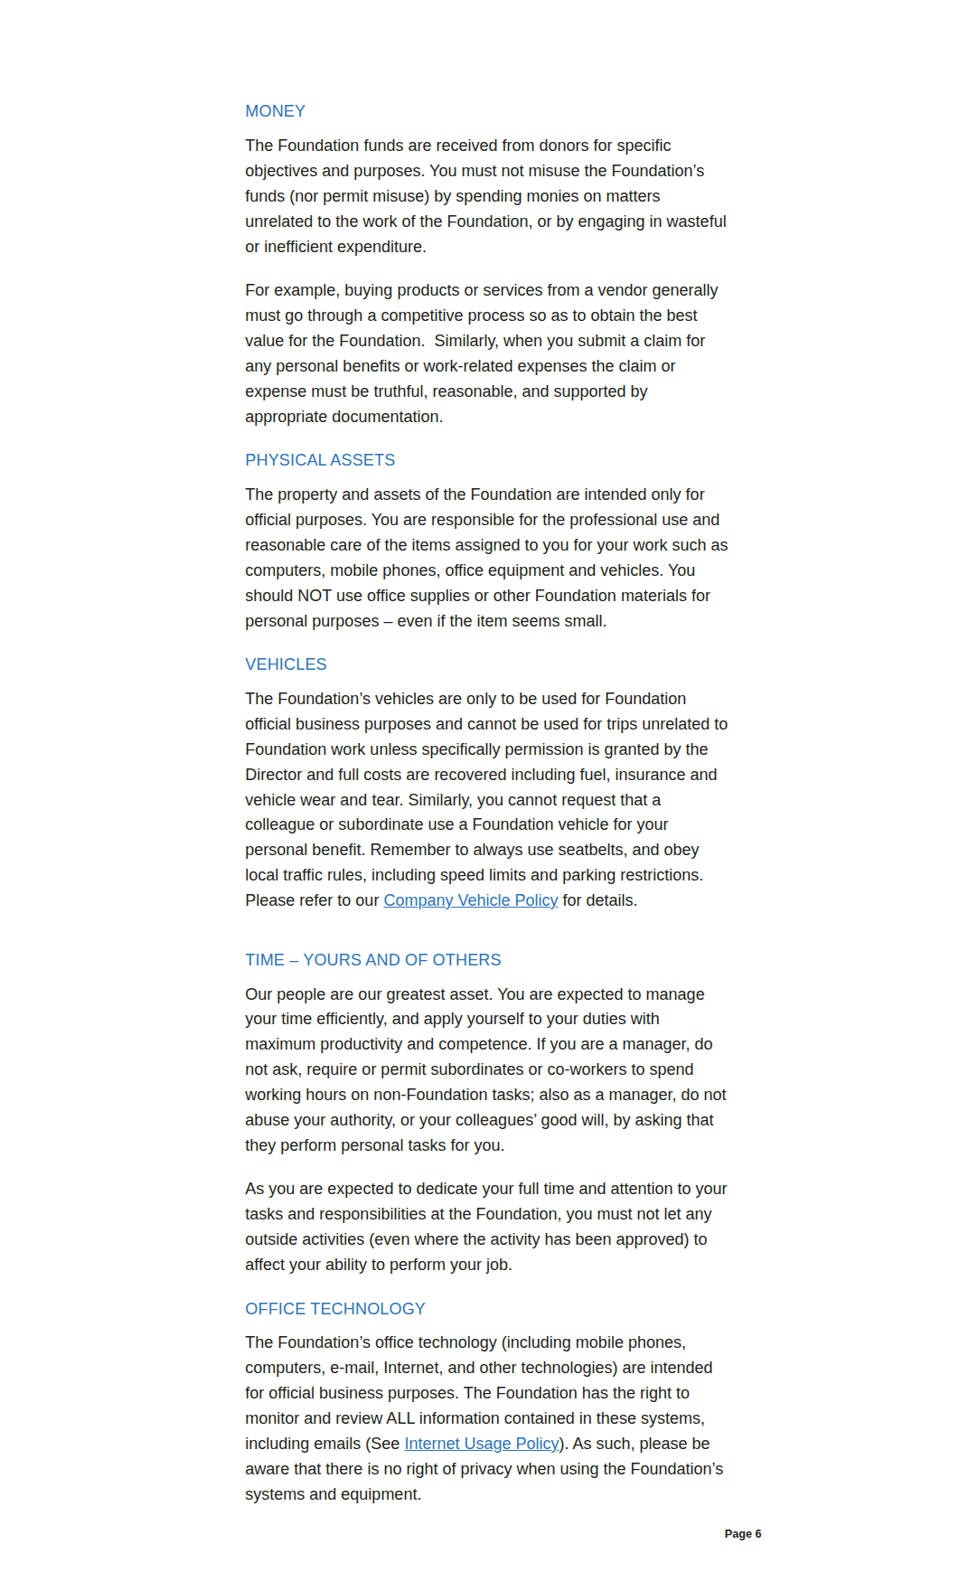MONEY
The Foundation funds are received from donors for specific objectives and purposes. You must not misuse the Foundation’s funds (nor permit misuse) by spending monies on matters unrelated to the work of the Foundation, or by engaging in wasteful or inefficient expenditure.
For example, buying products or services from a vendor generally must go through a competitive process so as to obtain the best value for the Foundation. Similarly, when you submit a claim for any personal benefits or work-related expenses the claim or expense must be truthful, reasonable, and supported by appropriate documentation.
PHYSICAL ASSETS
The property and assets of the Foundation are intended only for official purposes. You are responsible for the professional use and reasonable care of the items assigned to you for your work such as computers, mobile phones, office equipment and vehicles. You should NOT use office supplies or other Foundation materials for personal purposes – even if the item seems small.
VEHICLES
The Foundation’s vehicles are only to be used for Foundation official business purposes and cannot be used for trips unrelated to Foundation work unless specifically permission is granted by the Director and full costs are recovered including fuel, insurance and vehicle wear and tear. Similarly, you cannot request that a colleague or subordinate use a Foundation vehicle for your personal benefit. Remember to always use seatbelts, and obey local traffic rules, including speed limits and parking restrictions. Please refer to our Company Vehicle Policy for details.
TIME – YOURS AND OF OTHERS
Our people are our greatest asset. You are expected to manage your time efficiently, and apply yourself to your duties with maximum productivity and competence. If you are a manager, do not ask, require or permit subordinates or co-workers to spend working hours on non-Foundation tasks; also as a manager, do not abuse your authority, or your colleagues’ good will, by asking that they perform personal tasks for you.
As you are expected to dedicate your full time and attention to your tasks and responsibilities at the Foundation, you must not let any outside activities (even where the activity has been approved) to affect your ability to perform your job.
OFFICE TECHNOLOGY
The Foundation’s office technology (including mobile phones, computers, e-mail, Internet, and other technologies) are intended for official business purposes. The Foundation has the right to monitor and review ALL information contained in these systems, including emails (See Internet Usage Policy). As such, please be aware that there is no right of privacy when using the Foundation’s systems and equipment.
Page 6